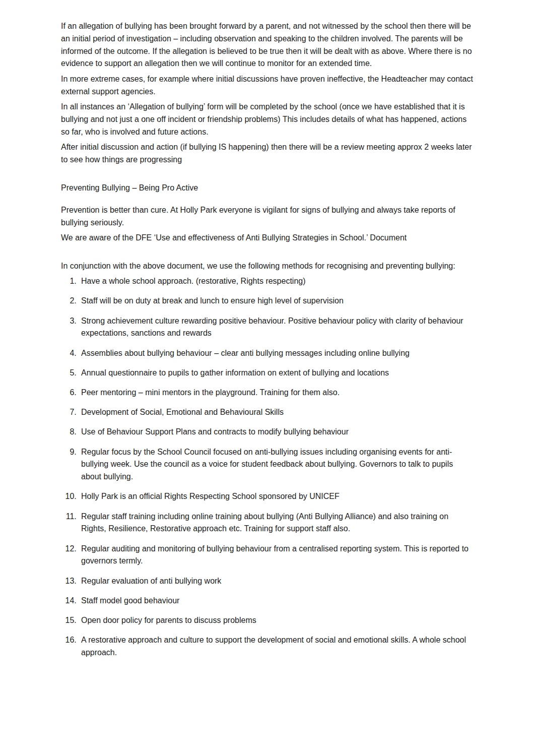If an allegation of bullying has been brought forward by a parent, and not witnessed by the school then there will be an initial period of investigation – including observation and speaking to the children involved. The parents will be informed of the outcome. If the allegation is believed to be true then it will be dealt with as above. Where there is no evidence to support an allegation then we will continue to monitor for an extended time.
In more extreme cases, for example where initial discussions have proven ineffective, the Headteacher may contact external support agencies.
In all instances an ‘Allegation of bullying’ form will be completed by the school (once we have established that it is bullying and not just a one off incident or friendship problems) This includes details of what has happened, actions so far, who is involved and future actions.
After initial discussion and action (if bullying IS happening) then there will be a review meeting approx 2 weeks later to see how things are progressing
Preventing Bullying – Being Pro Active
Prevention is better than cure. At Holly Park everyone is vigilant for signs of bullying and always take reports of bullying seriously.
We are aware of the DFE ‘Use and effectiveness of Anti Bullying Strategies in School.’ Document
In conjunction with the above document, we use the following methods for recognising and preventing bullying:
Have a whole school approach. (restorative, Rights respecting)
Staff will be on duty at break and lunch to ensure high level of supervision
Strong achievement culture rewarding positive behaviour. Positive behaviour policy with clarity of behaviour expectations, sanctions and rewards
Assemblies about bullying behaviour – clear anti bullying messages including online bullying
Annual questionnaire to pupils to gather information on extent of bullying and locations
Peer mentoring – mini mentors in the playground. Training for them also.
Development of Social, Emotional and Behavioural Skills
Use of Behaviour Support Plans and contracts to modify bullying behaviour
Regular focus by the School Council focused on anti-bullying issues including organising events for anti-bullying week. Use the council as a voice for student feedback about bullying. Governors to talk to pupils about bullying.
Holly Park is an official Rights Respecting School sponsored by UNICEF
Regular staff training including online training about bullying (Anti Bullying Alliance) and also training on Rights, Resilience, Restorative approach etc. Training for support staff also.
Regular auditing and monitoring of bullying behaviour from a centralised reporting system. This is reported to governors termly.
Regular evaluation of anti bullying work
Staff model good behaviour
Open door policy for parents to discuss problems
A restorative approach and culture to support the development of social and emotional skills. A whole school approach.